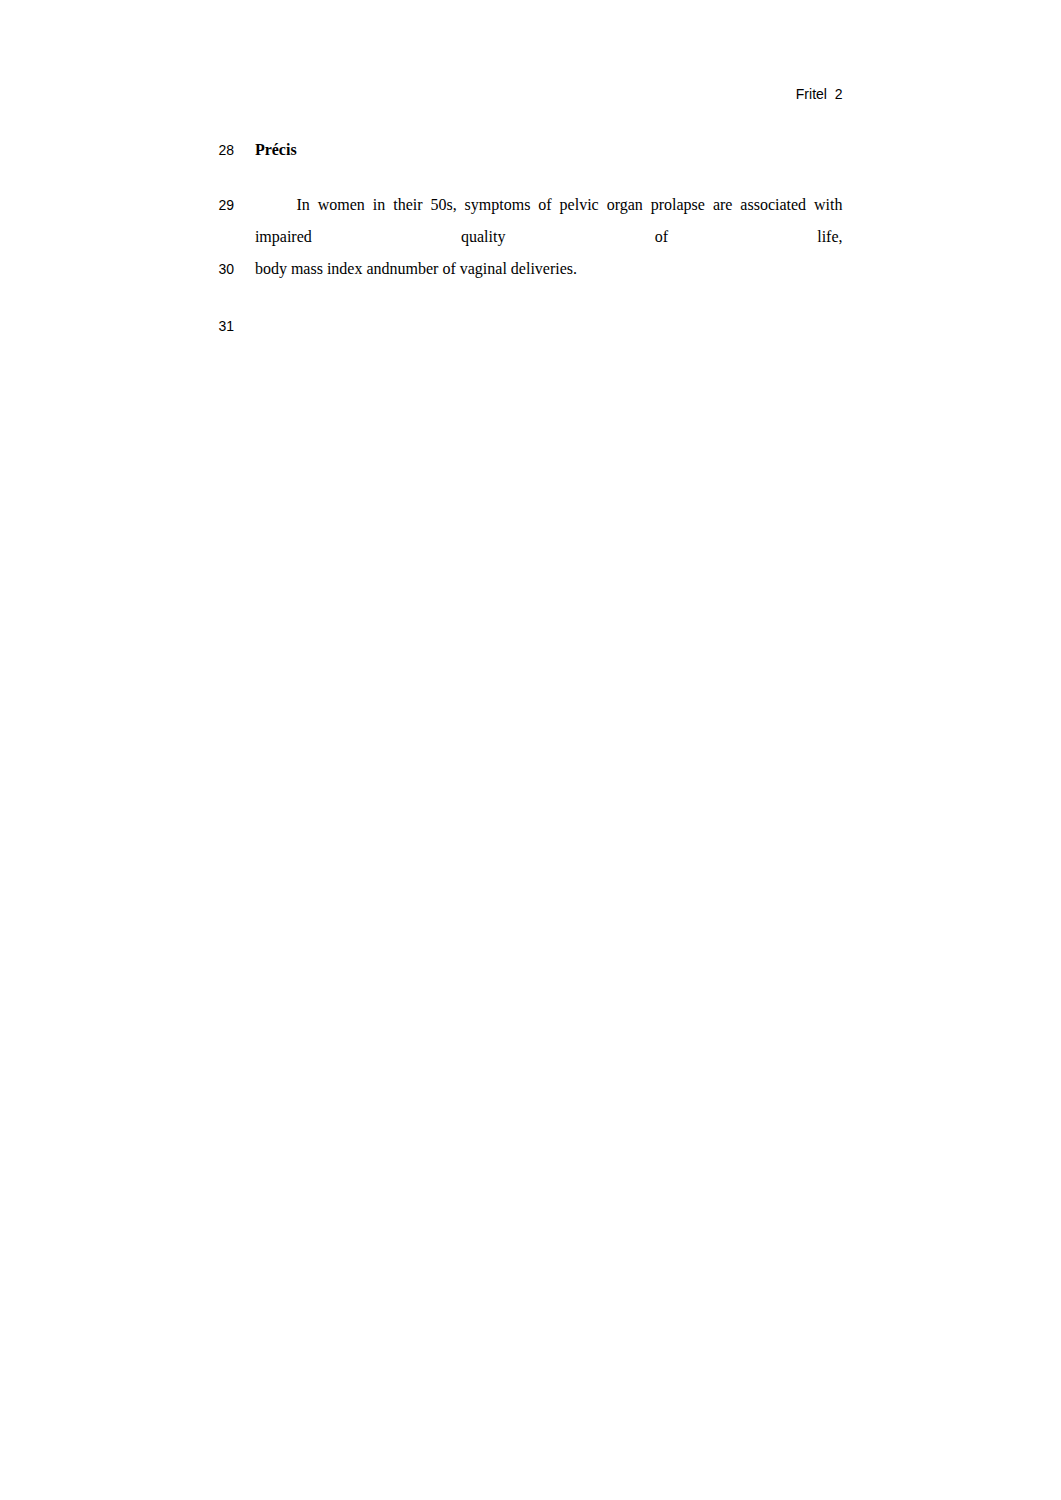Fritel 2
28
Précis
29 In women in their 50s, symptoms of pelvic organ prolapse are associated with impaired quality of life,
30 body mass index andnumber of vaginal deliveries.
31